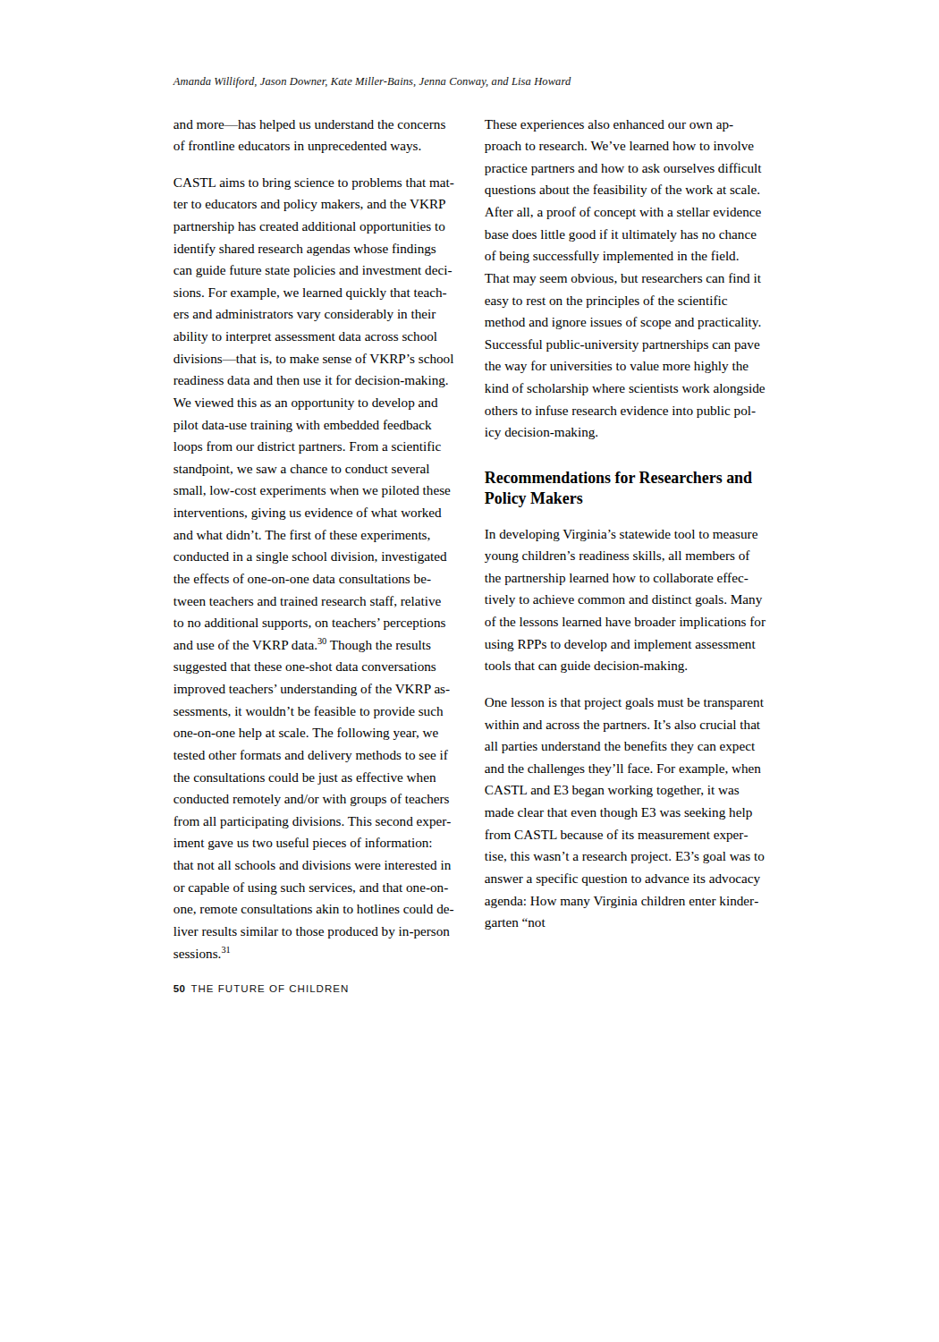Amanda Williford, Jason Downer, Kate Miller-Bains, Jenna Conway, and Lisa Howard
and more—has helped us understand the concerns of frontline educators in unprecedented ways.
CASTL aims to bring science to problems that matter to educators and policy makers, and the VKRP partnership has created additional opportunities to identify shared research agendas whose findings can guide future state policies and investment decisions. For example, we learned quickly that teachers and administrators vary considerably in their ability to interpret assessment data across school divisions—that is, to make sense of VKRP’s school readiness data and then use it for decision-making. We viewed this as an opportunity to develop and pilot data-use training with embedded feedback loops from our district partners. From a scientific standpoint, we saw a chance to conduct several small, low-cost experiments when we piloted these interventions, giving us evidence of what worked and what didn’t. The first of these experiments, conducted in a single school division, investigated the effects of one-on-one data consultations between teachers and trained research staff, relative to no additional supports, on teachers’ perceptions and use of the VKRP data.30 Though the results suggested that these one-shot data conversations improved teachers’ understanding of the VKRP assessments, it wouldn’t be feasible to provide such one-on-one help at scale. The following year, we tested other formats and delivery methods to see if the consultations could be just as effective when conducted remotely and/or with groups of teachers from all participating divisions. This second experiment gave us two useful pieces of information: that not all schools and divisions were interested in or capable of using such services, and that one-on-one, remote consultations akin to hotlines could deliver results similar to those produced by in-person sessions.31
These experiences also enhanced our own approach to research. We’ve learned how to involve practice partners and how to ask ourselves difficult questions about the feasibility of the work at scale. After all, a proof of concept with a stellar evidence base does little good if it ultimately has no chance of being successfully implemented in the field. That may seem obvious, but researchers can find it easy to rest on the principles of the scientific method and ignore issues of scope and practicality. Successful public-university partnerships can pave the way for universities to value more highly the kind of scholarship where scientists work alongside others to infuse research evidence into public policy decision-making.
Recommendations for Researchers and Policy Makers
In developing Virginia’s statewide tool to measure young children’s readiness skills, all members of the partnership learned how to collaborate effectively to achieve common and distinct goals. Many of the lessons learned have broader implications for using RPPs to develop and implement assessment tools that can guide decision-making.
One lesson is that project goals must be transparent within and across the partners. It’s also crucial that all parties understand the benefits they can expect and the challenges they’ll face. For example, when CASTL and E3 began working together, it was made clear that even though E3 was seeking help from CASTL because of its measurement expertise, this wasn’t a research project. E3’s goal was to answer a specific question to advance its advocacy agenda: How many Virginia children enter kindergarten “not
50 THE FUTURE OF CHILDREN